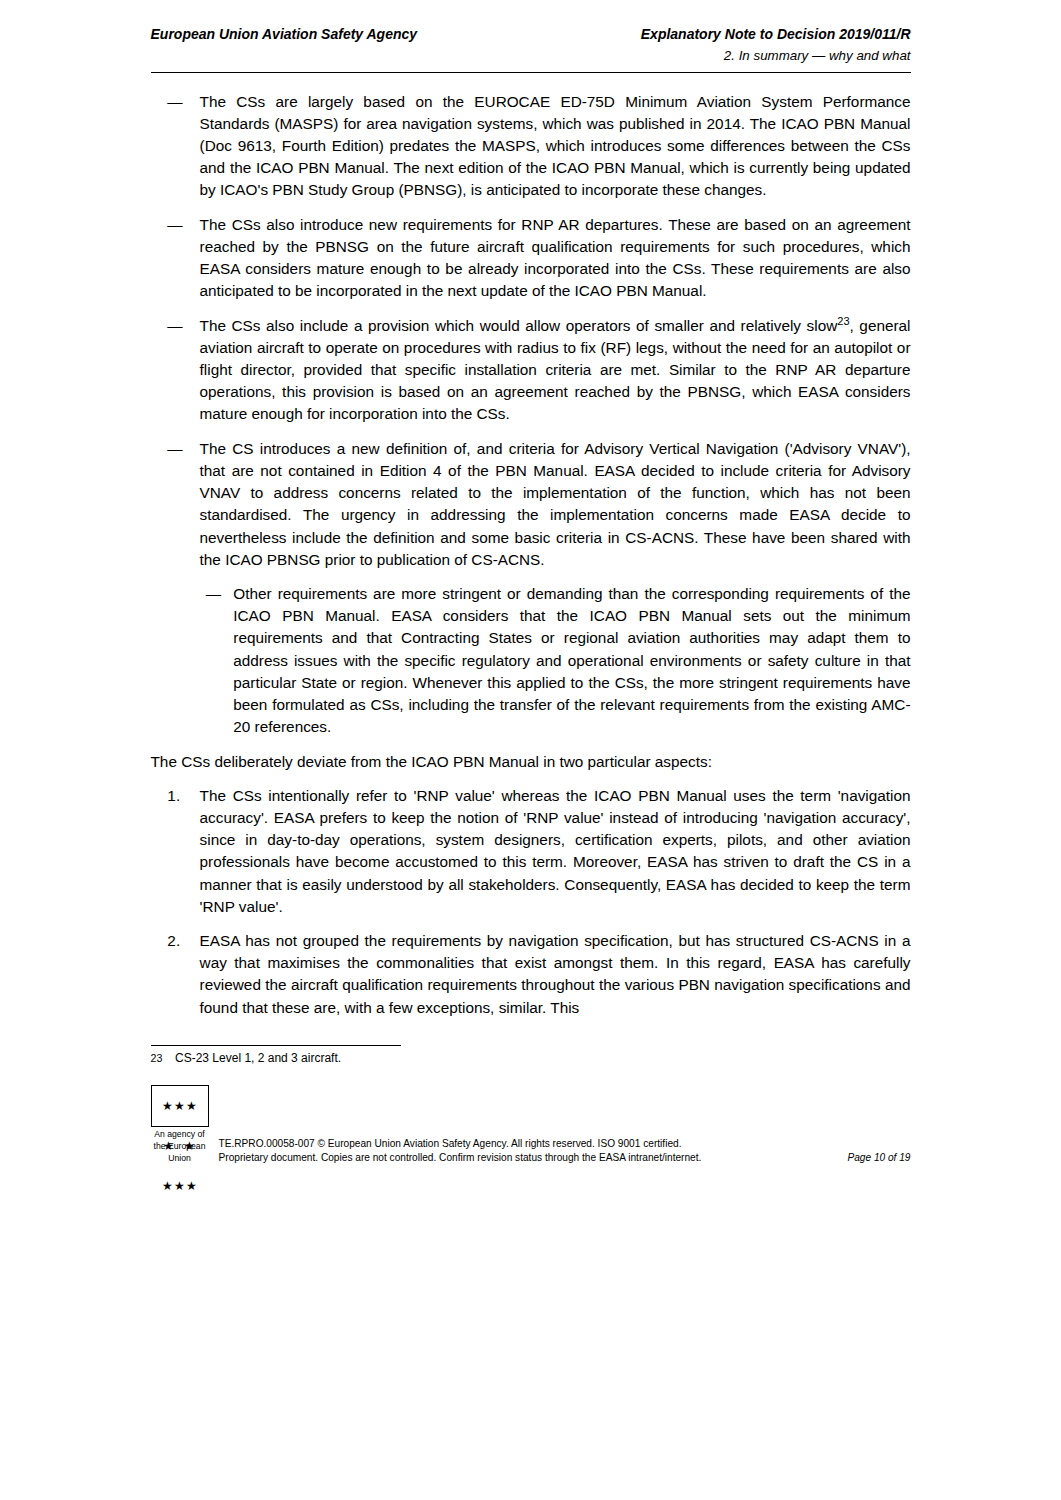European Union Aviation Safety Agency
Explanatory Note to Decision 2019/011/R
2. In summary — why and what
The CSs are largely based on the EUROCAE ED-75D Minimum Aviation System Performance Standards (MASPS) for area navigation systems, which was published in 2014. The ICAO PBN Manual (Doc 9613, Fourth Edition) predates the MASPS, which introduces some differences between the CSs and the ICAO PBN Manual. The next edition of the ICAO PBN Manual, which is currently being updated by ICAO's PBN Study Group (PBNSG), is anticipated to incorporate these changes.
The CSs also introduce new requirements for RNP AR departures. These are based on an agreement reached by the PBNSG on the future aircraft qualification requirements for such procedures, which EASA considers mature enough to be already incorporated into the CSs. These requirements are also anticipated to be incorporated in the next update of the ICAO PBN Manual.
The CSs also include a provision which would allow operators of smaller and relatively slow23, general aviation aircraft to operate on procedures with radius to fix (RF) legs, without the need for an autopilot or flight director, provided that specific installation criteria are met. Similar to the RNP AR departure operations, this provision is based on an agreement reached by the PBNSG, which EASA considers mature enough for incorporation into the CSs.
The CS introduces a new definition of, and criteria for Advisory Vertical Navigation ('Advisory VNAV'), that are not contained in Edition 4 of the PBN Manual. EASA decided to include criteria for Advisory VNAV to address concerns related to the implementation of the function, which has not been standardised. The urgency in addressing the implementation concerns made EASA decide to nevertheless include the definition and some basic criteria in CS-ACNS. These have been shared with the ICAO PBNSG prior to publication of CS-ACNS.
Other requirements are more stringent or demanding than the corresponding requirements of the ICAO PBN Manual. EASA considers that the ICAO PBN Manual sets out the minimum requirements and that Contracting States or regional aviation authorities may adapt them to address issues with the specific regulatory and operational environments or safety culture in that particular State or region. Whenever this applied to the CSs, the more stringent requirements have been formulated as CSs, including the transfer of the relevant requirements from the existing AMC-20 references.
The CSs deliberately deviate from the ICAO PBN Manual in two particular aspects:
The CSs intentionally refer to 'RNP value' whereas the ICAO PBN Manual uses the term 'navigation accuracy'. EASA prefers to keep the notion of 'RNP value' instead of introducing 'navigation accuracy', since in day-to-day operations, system designers, certification experts, pilots, and other aviation professionals have become accustomed to this term. Moreover, EASA has striven to draft the CS in a manner that is easily understood by all stakeholders. Consequently, EASA has decided to keep the term 'RNP value'.
EASA has not grouped the requirements by navigation specification, but has structured CS-ACNS in a way that maximises the commonalities that exist amongst them. In this regard, EASA has carefully reviewed the aircraft qualification requirements throughout the various PBN navigation specifications and found that these are, with a few exceptions, similar. This
23 CS-23 Level 1, 2 and 3 aircraft.
★★★
★ ★
★★★
An agency of the European Union
TE.RPRO.00058-007 © European Union Aviation Safety Agency. All rights reserved. ISO 9001 certified.
Proprietary document. Copies are not controlled. Confirm revision status through the EASA intranet/internet. Page 10 of 19